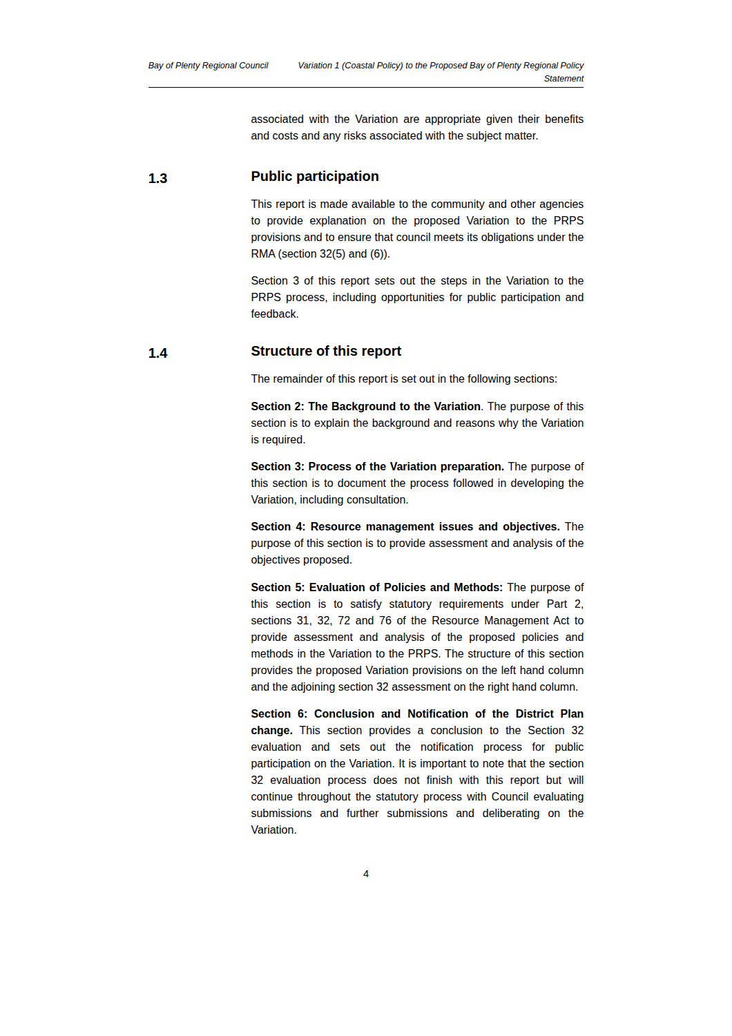Bay of Plenty Regional Council Variation 1 (Coastal Policy) to the Proposed Bay of Plenty Regional Policy Statement
associated with the Variation are appropriate given their benefits and costs and any risks associated with the subject matter.
1.3
Public participation
This report is made available to the community and other agencies to provide explanation on the proposed Variation to the PRPS provisions and to ensure that council meets its obligations under the RMA (section 32(5) and (6)).
Section 3 of this report sets out the steps in the Variation to the PRPS process, including opportunities for public participation and feedback.
1.4
Structure of this report
The remainder of this report is set out in the following sections:
Section 2: The Background to the Variation. The purpose of this section is to explain the background and reasons why the Variation is required.
Section 3: Process of the Variation preparation. The purpose of this section is to document the process followed in developing the Variation, including consultation.
Section 4: Resource management issues and objectives. The purpose of this section is to provide assessment and analysis of the objectives proposed.
Section 5: Evaluation of Policies and Methods: The purpose of this section is to satisfy statutory requirements under Part 2, sections 31, 32, 72 and 76 of the Resource Management Act to provide assessment and analysis of the proposed policies and methods in the Variation to the PRPS. The structure of this section provides the proposed Variation provisions on the left hand column and the adjoining section 32 assessment on the right hand column.
Section 6: Conclusion and Notification of the District Plan change. This section provides a conclusion to the Section 32 evaluation and sets out the notification process for public participation on the Variation. It is important to note that the section 32 evaluation process does not finish with this report but will continue throughout the statutory process with Council evaluating submissions and further submissions and deliberating on the Variation.
4